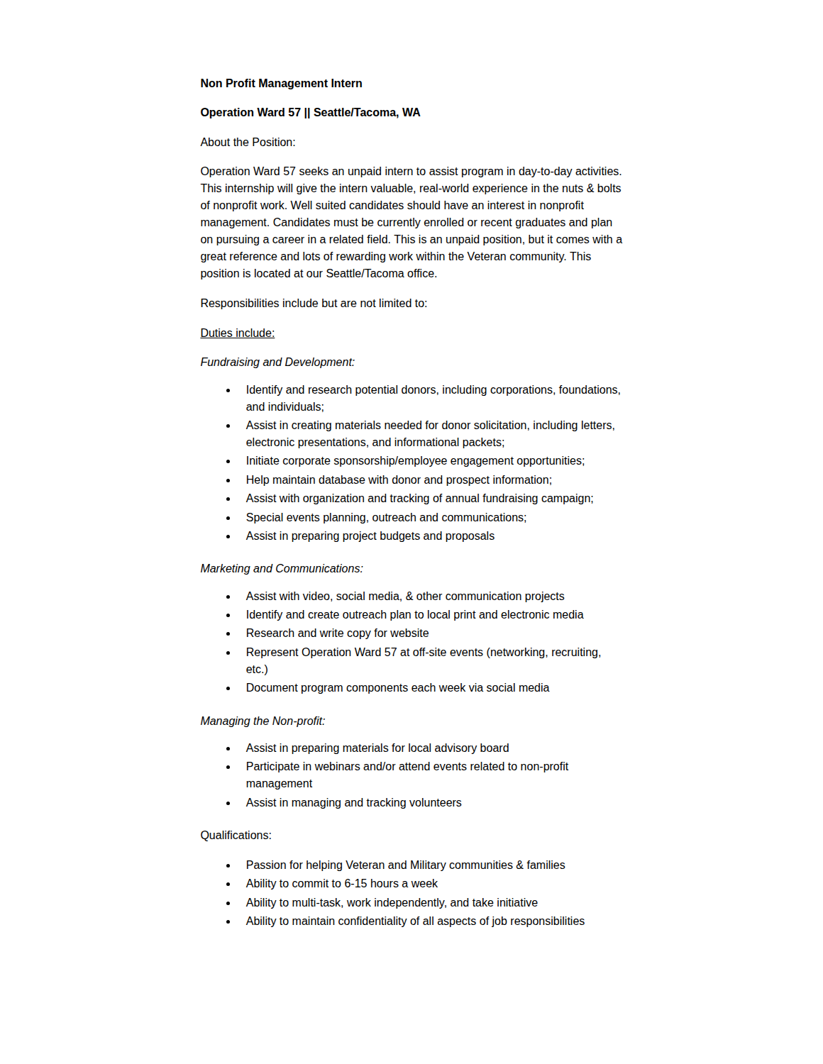Non Profit Management Intern
Operation Ward 57 || Seattle/Tacoma, WA
About the Position:
Operation Ward 57 seeks an unpaid intern to assist program in day-to-day activities. This internship will give the intern valuable, real-world experience in the nuts & bolts of nonprofit work. Well suited candidates should have an interest in nonprofit management. Candidates must be currently enrolled or recent graduates and plan on pursuing a career in a related field. This is an unpaid position, but it comes with a great reference and lots of rewarding work within the Veteran community. This position is located at our Seattle/Tacoma office.
Responsibilities include but are not limited to:
Duties include:
Fundraising and Development:
Identify and research potential donors, including corporations, foundations, and individuals;
Assist in creating materials needed for donor solicitation, including letters, electronic presentations, and informational packets;
Initiate corporate sponsorship/employee engagement opportunities;
Help maintain database with donor and prospect information;
Assist with organization and tracking of annual fundraising campaign;
Special events planning, outreach and communications;
Assist in preparing project budgets and proposals
Marketing and Communications:
Assist with video, social media, & other communication projects
Identify and create outreach plan to local print and electronic media
Research and write copy for website
Represent Operation Ward 57 at off-site events (networking, recruiting, etc.)
Document program components each week via social media
Managing the Non-profit:
Assist in preparing materials for local advisory board
Participate in webinars and/or attend events related to non-profit management
Assist in managing and tracking volunteers
Qualifications:
Passion for helping Veteran and Military communities & families
Ability to commit to 6-15 hours a week
Ability to multi-task, work independently, and take initiative
Ability to maintain confidentiality of all aspects of job responsibilities